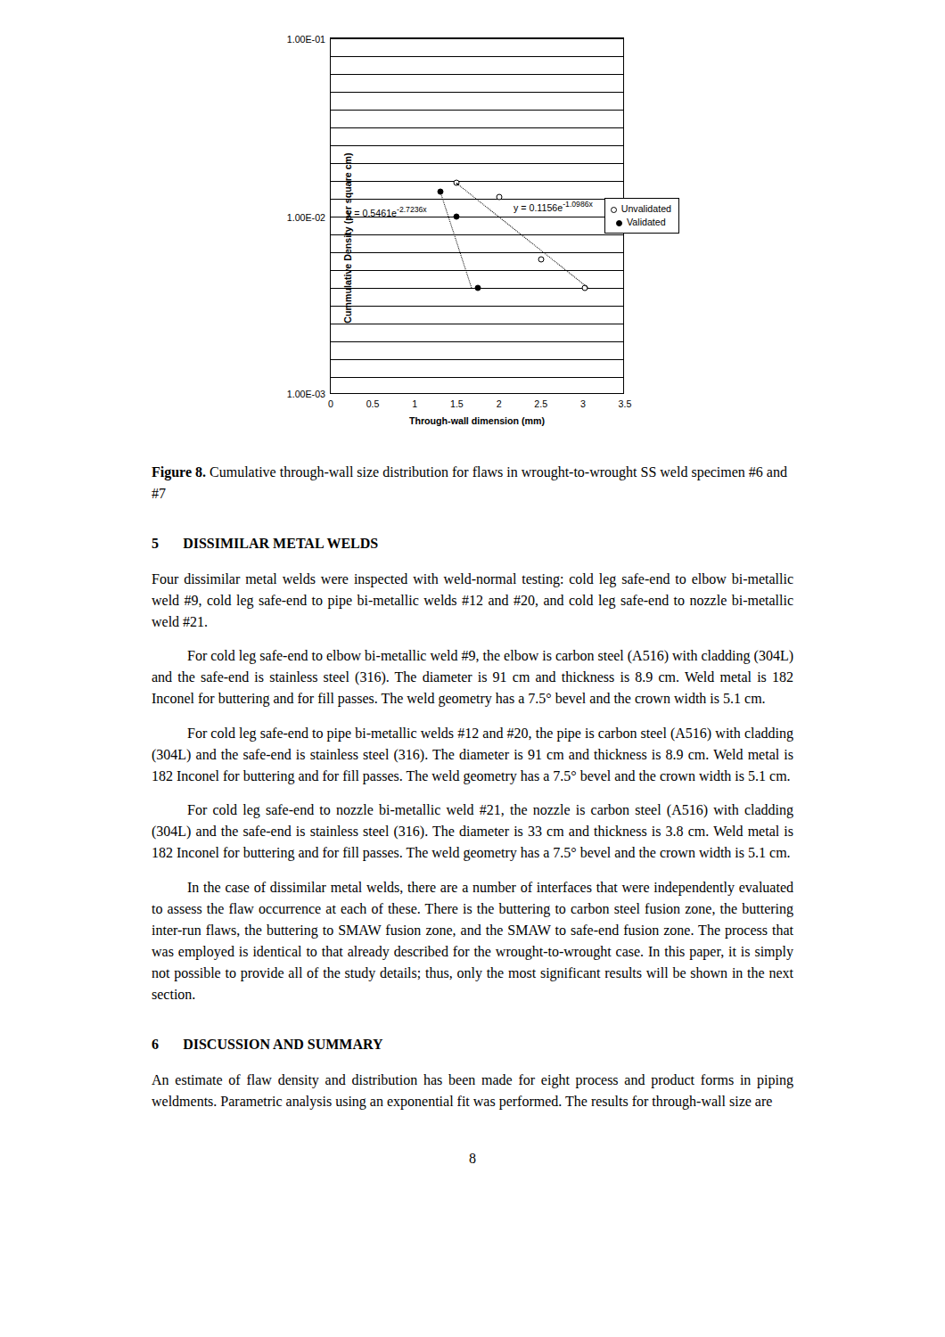Cummulative Density (per square cm)
1.00E-01
1.00E-02
1.00E-03
0 0.5 1 1.5 2 2.5 3 3.5
y = 0.5461e-2.7236x
y = 0.1156e-1.0986x
Through-wall dimension (mm)
Unvalidated
Validated
Figure 8. Cumulative through-wall size distribution for flaws in wrought-to-wrought SS weld specimen #6 and #7
5 DISSIMILAR METAL WELDS
Four dissimilar metal welds were inspected with weld-normal testing: cold leg safe-end to elbow bi-metallic weld #9, cold leg safe-end to pipe bi-metallic welds #12 and #20, and cold leg safe-end to nozzle bi-metallic weld #21.
For cold leg safe-end to elbow bi-metallic weld #9, the elbow is carbon steel (A516) with cladding (304L) and the safe-end is stainless steel (316). The diameter is 91 cm and thickness is 8.9 cm. Weld metal is 182 Inconel for buttering and for fill passes. The weld geometry has a 7.5° bevel and the crown width is 5.1 cm.
For cold leg safe-end to pipe bi-metallic welds #12 and #20, the pipe is carbon steel (A516) with cladding (304L) and the safe-end is stainless steel (316). The diameter is 91 cm and thickness is 8.9 cm. Weld metal is 182 Inconel for buttering and for fill passes. The weld geometry has a 7.5° bevel and the crown width is 5.1 cm.
For cold leg safe-end to nozzle bi-metallic weld #21, the nozzle is carbon steel (A516) with cladding (304L) and the safe-end is stainless steel (316). The diameter is 33 cm and thickness is 3.8 cm. Weld metal is 182 Inconel for buttering and for fill passes. The weld geometry has a 7.5° bevel and the crown width is 5.1 cm.
In the case of dissimilar metal welds, there are a number of interfaces that were independently evaluated to assess the flaw occurrence at each of these. There is the buttering to carbon steel fusion zone, the buttering inter-run flaws, the buttering to SMAW fusion zone, and the SMAW to safe-end fusion zone. The process that was employed is identical to that already described for the wrought-to-wrought case. In this paper, it is simply not possible to provide all of the study details; thus, only the most significant results will be shown in the next section.
6 DISCUSSION AND SUMMARY
An estimate of flaw density and distribution has been made for eight process and product forms in piping weldments. Parametric analysis using an exponential fit was performed. The results for through-wall size are
8